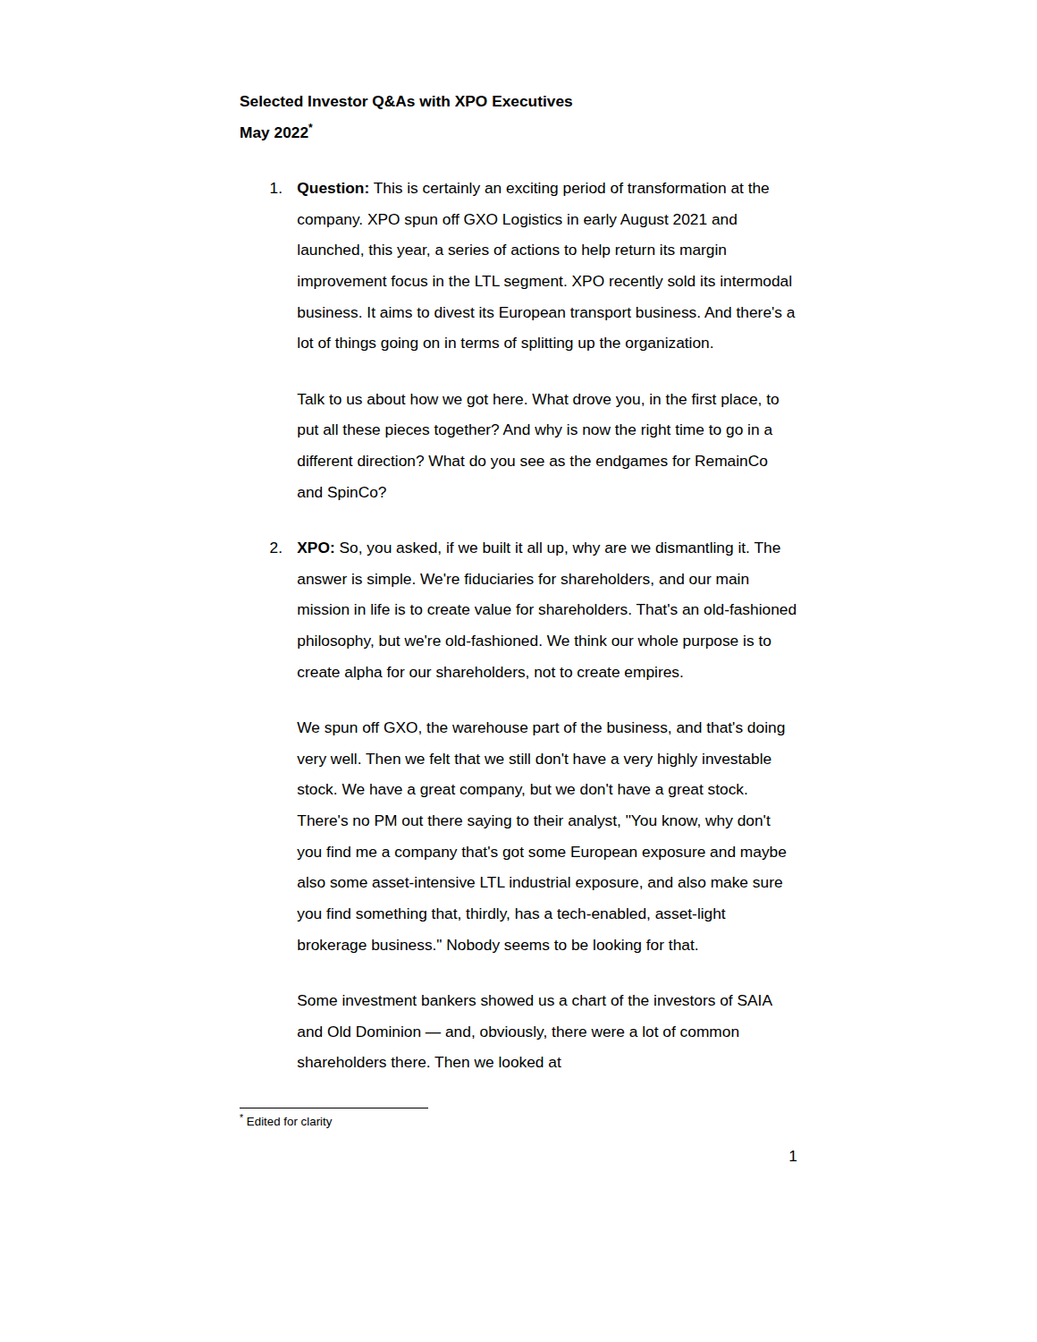Selected Investor Q&As with XPO Executives
May 2022*
Question: This is certainly an exciting period of transformation at the company. XPO spun off GXO Logistics in early August 2021 and launched, this year, a series of actions to help return its margin improvement focus in the LTL segment. XPO recently sold its intermodal business. It aims to divest its European transport business. And there's a lot of things going on in terms of splitting up the organization.
Talk to us about how we got here. What drove you, in the first place, to put all these pieces together? And why is now the right time to go in a different direction? What do you see as the endgames for RemainCo and SpinCo?
XPO: So, you asked, if we built it all up, why are we dismantling it. The answer is simple. We're fiduciaries for shareholders, and our main mission in life is to create value for shareholders. That's an old-fashioned philosophy, but we're old-fashioned. We think our whole purpose is to create alpha for our shareholders, not to create empires.
We spun off GXO, the warehouse part of the business, and that's doing very well. Then we felt that we still don't have a very highly investable stock. We have a great company, but we don't have a great stock. There's no PM out there saying to their analyst, "You know, why don't you find me a company that's got some European exposure and maybe also some asset-intensive LTL industrial exposure, and also make sure you find something that, thirdly, has a tech-enabled, asset-light brokerage business." Nobody seems to be looking for that.
Some investment bankers showed us a chart of the investors of SAIA and Old Dominion — and, obviously, there were a lot of common shareholders there. Then we looked at
* Edited for clarity
1